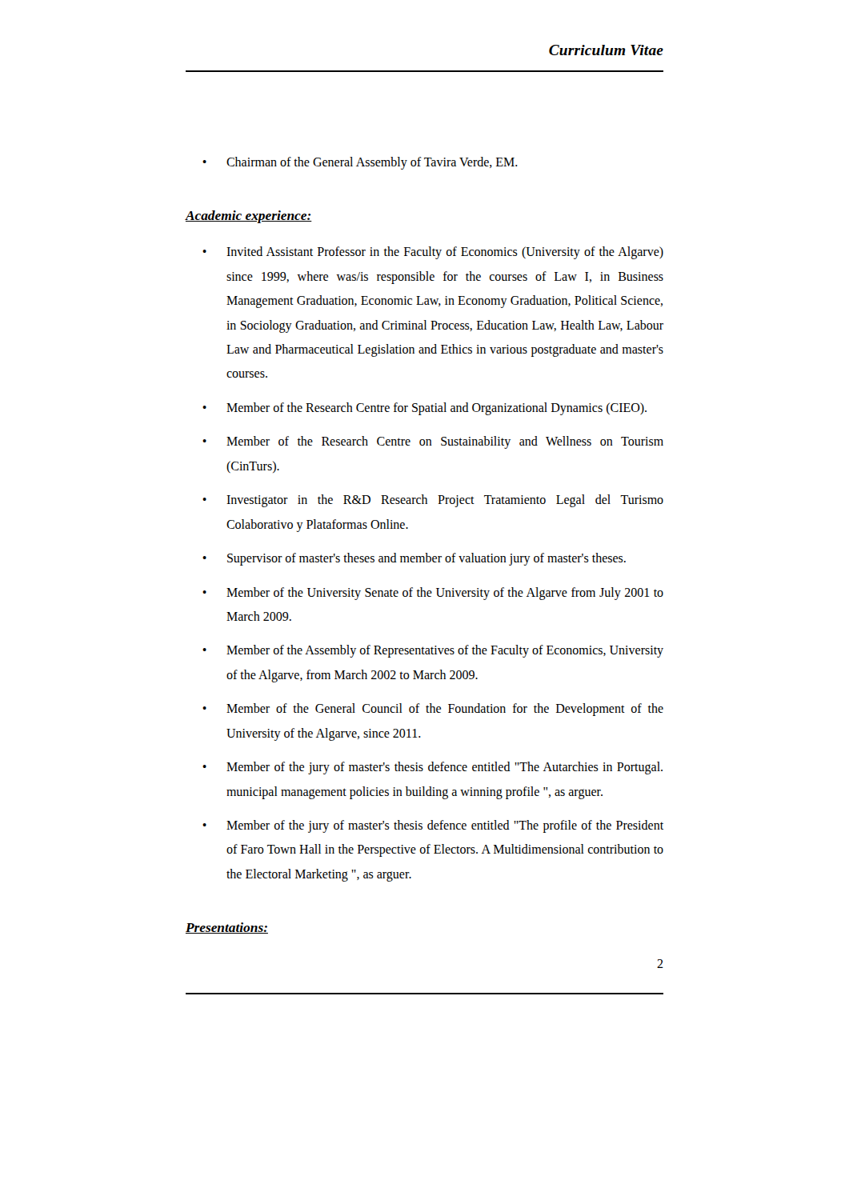Curriculum Vitae
Chairman of the General Assembly of Tavira Verde, EM.
Academic experience:
Invited Assistant Professor in the Faculty of Economics (University of the Algarve) since 1999, where was/is responsible for the courses of Law I, in Business Management Graduation, Economic Law, in Economy Graduation, Political Science, in Sociology Graduation, and Criminal Process, Education Law, Health Law, Labour Law and Pharmaceutical Legislation and Ethics in various postgraduate and master's courses.
Member of the Research Centre for Spatial and Organizational Dynamics (CIEO).
Member of the Research Centre on Sustainability and Wellness on Tourism (CinTurs).
Investigator in the R&D Research Project Tratamiento Legal del Turismo Colaborativo y Plataformas Online.
Supervisor of master's theses and member of valuation jury of master's theses.
Member of the University Senate of the University of the Algarve from July 2001 to March 2009.
Member of the Assembly of Representatives of the Faculty of Economics, University of the Algarve, from March 2002 to March 2009.
Member of the General Council of the Foundation for the Development of the University of the Algarve, since 2011.
Member of the jury of master's thesis defence entitled "The Autarchies in Portugal. municipal management policies in building a winning profile ", as arguer.
Member of the jury of master's thesis defence entitled "The profile of the President of Faro Town Hall in the Perspective of Electors. A Multidimensional contribution to the Electoral Marketing ", as arguer.
Presentations:
2